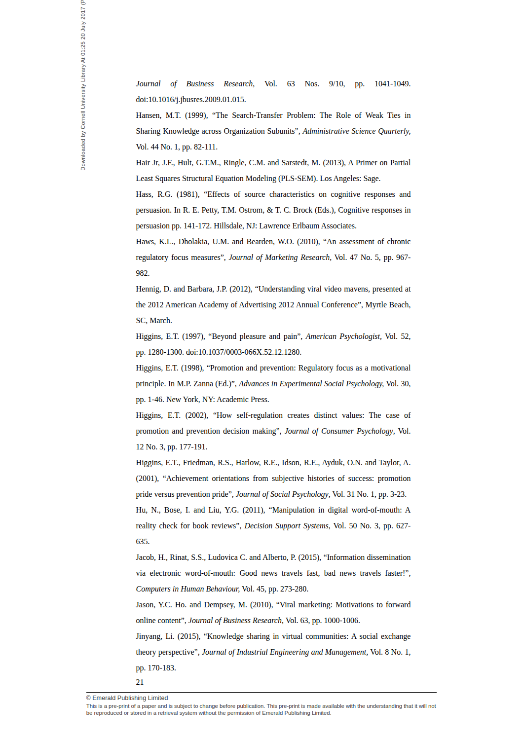Downloaded by Cornell University Library At 01:25 20 July 2017 (PT)
Journal of Business Research, Vol. 63 Nos. 9/10, pp. 1041-1049. doi:10.1016/j.jbusres.2009.01.015.
Hansen, M.T. (1999), “The Search-Transfer Problem: The Role of Weak Ties in Sharing Knowledge across Organization Subunits”, Administrative Science Quarterly, Vol. 44 No. 1, pp. 82-111.
Hair Jr, J.F., Hult, G.T.M., Ringle, C.M. and Sarstedt, M. (2013), A Primer on Partial Least Squares Structural Equation Modeling (PLS-SEM). Los Angeles: Sage.
Hass, R.G. (1981), “Effects of source characteristics on cognitive responses and persuasion. In R. E. Petty, T.M. Ostrom, & T. C. Brock (Eds.), Cognitive responses in persuasion pp. 141-172. Hillsdale, NJ: Lawrence Erlbaum Associates.
Haws, K.L., Dholakia, U.M. and Bearden, W.O. (2010), “An assessment of chronic regulatory focus measures”, Journal of Marketing Research, Vol. 47 No. 5, pp. 967-982.
Hennig, D. and Barbara, J.P. (2012), “Understanding viral video mavens, presented at the 2012 American Academy of Advertising 2012 Annual Conference”, Myrtle Beach, SC, March.
Higgins, E.T. (1997), “Beyond pleasure and pain”, American Psychologist, Vol. 52, pp. 1280-1300. doi:10.1037/0003-066X.52.12.1280.
Higgins, E.T. (1998), “Promotion and prevention: Regulatory focus as a motivational principle. In M.P. Zanna (Ed.)”, Advances in Experimental Social Psychology, Vol. 30, pp. 1-46. New York, NY: Academic Press.
Higgins, E.T. (2002), “How self-regulation creates distinct values: The case of promotion and prevention decision making”, Journal of Consumer Psychology, Vol. 12 No. 3, pp. 177-191.
Higgins, E.T., Friedman, R.S., Harlow, R.E., Idson, R.E., Ayduk, O.N. and Taylor, A. (2001), “Achievement orientations from subjective histories of success: promotion pride versus prevention pride”, Journal of Social Psychology, Vol. 31 No. 1, pp. 3-23.
Hu, N., Bose, I. and Liu, Y.G. (2011), “Manipulation in digital word-of-mouth: A reality check for book reviews”, Decision Support Systems, Vol. 50 No. 3, pp. 627-635.
Jacob, H., Rinat, S.S., Ludovica C. and Alberto, P. (2015), “Information dissemination via electronic word-of-mouth: Good news travels fast, bad news travels faster!”, Computers in Human Behaviour, Vol. 45, pp. 273-280.
Jason, Y.C. Ho. and Dempsey, M. (2010), “Viral marketing: Motivations to forward online content”, Journal of Business Research, Vol. 63, pp. 1000-1006.
Jinyang, Li. (2015), “Knowledge sharing in virtual communities: A social exchange theory perspective”, Journal of Industrial Engineering and Management, Vol. 8 No. 1, pp. 170-183.
21
© Emerald Publishing Limited
This is a pre-print of a paper and is subject to change before publication. This pre-print is made available with the understanding that it will not be reproduced or stored in a retrieval system without the permission of Emerald Publishing Limited.